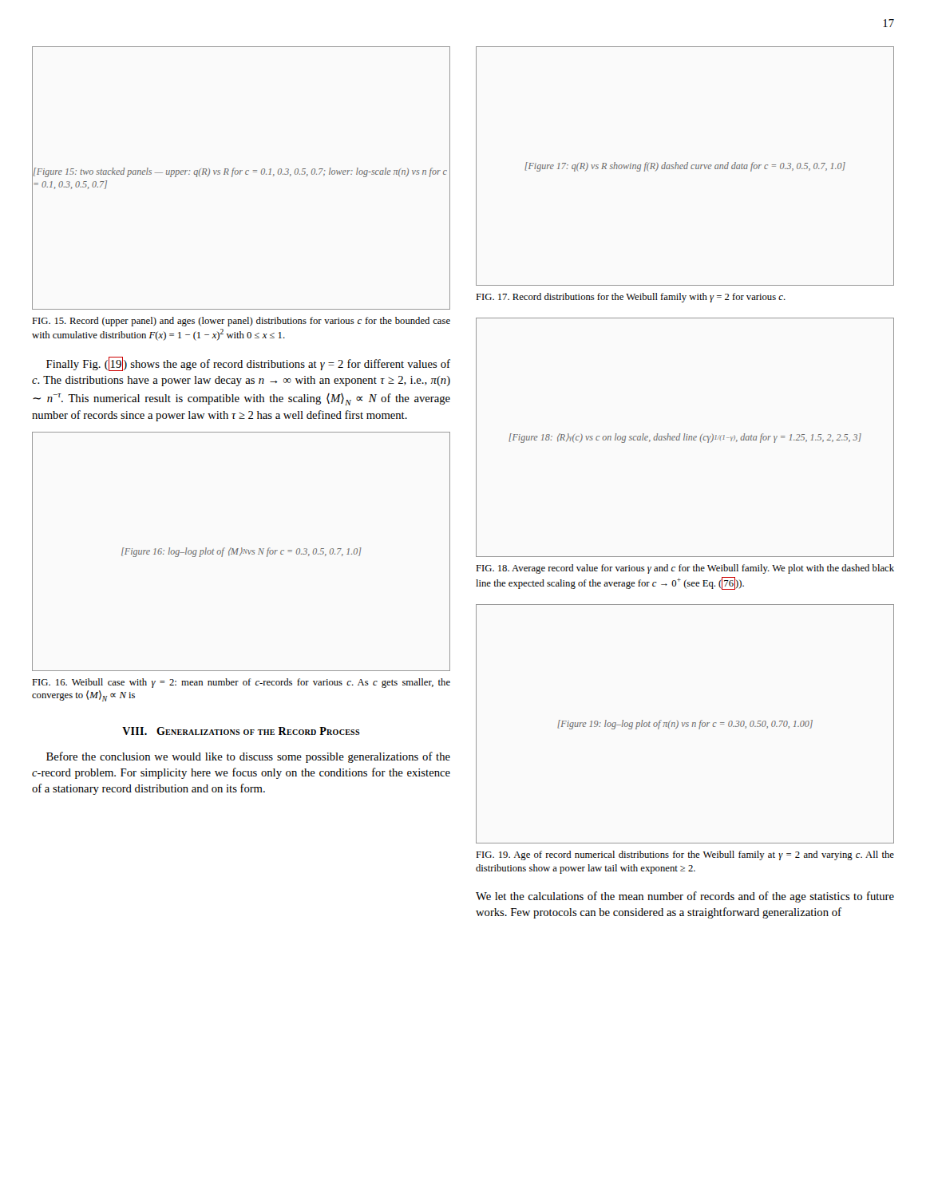17
[Figure 15: two stacked panels — upper: q(R) vs R for c = 0.1, 0.3, 0.5, 0.7; lower: log-scale π(n) vs n for c = 0.1, 0.3, 0.5, 0.7]
FIG. 15. Record (upper panel) and ages (lower panel) distributions for various c for the bounded case with cumulative distribution F(x) = 1 − (1 − x)2 with 0 ≤ x ≤ 1.
Finally Fig. (19) shows the age of record distributions at γ = 2 for different values of c. The distributions have a power law decay as n → ∞ with an exponent τ ≥ 2, i.e., π(n) ∼ n−τ. This numerical result is compatible with the scaling ⟨M⟩N ∝ N of the average number of records since a power law with τ ≥ 2 has a well defined first moment.
[Figure 16: log–log plot of ⟨M⟩N vs N for c = 0.3, 0.5, 0.7, 1.0]
FIG. 16. Weibull case with γ = 2: mean number of c-records for various c. As c gets smaller, the converges to ⟨M⟩N ∝ N is
VIII. Generalizations of the Record Process
Before the conclusion we would like to discuss some possible generalizations of the c-record problem. For simplicity here we focus only on the conditions for the existence of a stationary record distribution and on its form.
[Figure 17: q(R) vs R showing f(R) dashed curve and data for c = 0.3, 0.5, 0.7, 1.0]
FIG. 17. Record distributions for the Weibull family with γ = 2 for various c.
[Figure 18: ⟨R⟩γ(c) vs c on log scale, dashed line (cγ)1/(1−γ), data for γ = 1.25, 1.5, 2, 2.5, 3]
FIG. 18. Average record value for various γ and c for the Weibull family. We plot with the dashed black line the expected scaling of the average for c → 0+ (see Eq. (76)).
[Figure 19: log–log plot of π(n) vs n for c = 0.30, 0.50, 0.70, 1.00]
FIG. 19. Age of record numerical distributions for the Weibull family at γ = 2 and varying c. All the distributions show a power law tail with exponent ≥ 2.
We let the calculations of the mean number of records and of the age statistics to future works. Few protocols can be considered as a straightforward generalization of